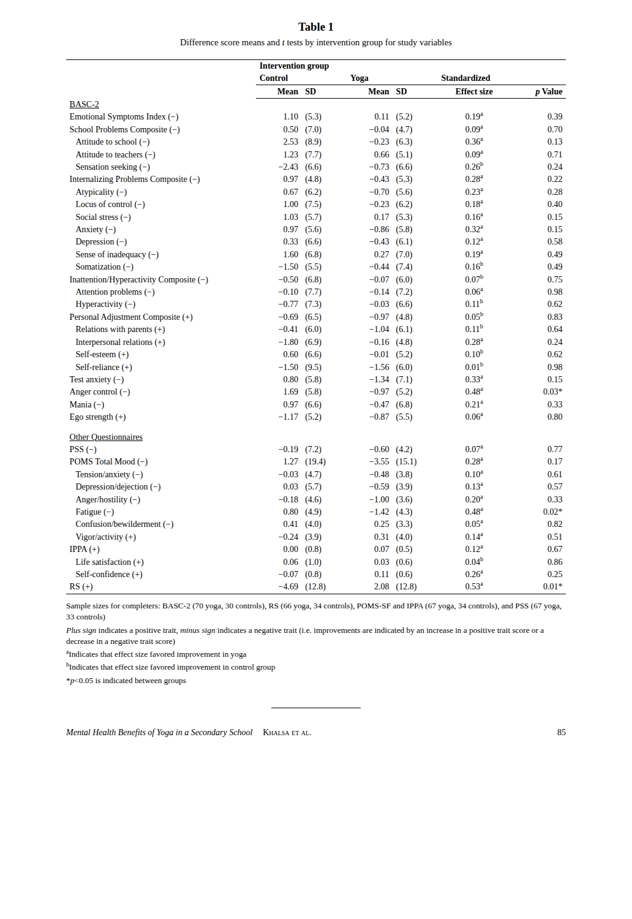Table 1
Difference score means and t tests by intervention group for study variables
| | Intervention group | |
| --- | --- | --- |
| Control | Yoga | Standardized |
| Mean | SD | Mean | SD | Effect size | p Value |
| BASC-2 |
| Emotional Symptoms Index (−) | 1.10 | (5.3) | 0.11 | (5.2) | 0.19 a | 0.39 |
| School Problems Composite (−) | 0.50 | (7.0) | −0.04 | (4.7) | 0.09 a | 0.70 |
| Attitude to school (−) | 2.53 | (8.9) | −0.23 | (6.3) | 0.36 a | 0.13 |
| Attitude to teachers (−) | 1.23 | (7.7) | 0.66 | (5.1) | 0.09 a | 0.71 |
| Sensation seeking (−) | −2.43 | (6.6) | −0.73 | (6.6) | 0.26 b | 0.24 |
| Internalizing Problems Composite (−) | 0.97 | (4.8) | −0.43 | (5.3) | 0.28 a | 0.22 |
| Atypicality (−) | 0.67 | (6.2) | −0.70 | (5.6) | 0.23 a | 0.28 |
| Locus of control (−) | 1.00 | (7.5) | −0.23 | (6.2) | 0.18 a | 0.40 |
| Social stress (−) | 1.03 | (5.7) | 0.17 | (5.3) | 0.16 a | 0.15 |
| Anxiety (−) | 0.97 | (5.6) | −0.86 | (5.8) | 0.32 a | 0.15 |
| Depression (−) | 0.33 | (6.6) | −0.43 | (6.1) | 0.12 a | 0.58 |
| Sense of inadequacy (−) | 1.60 | (6.8) | 0.27 | (7.0) | 0.19 a | 0.49 |
| Somatization (−) | −1.50 | (5.5) | −0.44 | (7.4) | 0.16 b | 0.49 |
| Inattention/Hyperactivity Composite (−) | −0.50 | (6.8) | −0.07 | (6.0) | 0.07 b | 0.75 |
| Attention problems (−) | −0.10 | (7.7) | −0.14 | (7.2) | 0.06 a | 0.98 |
| Hyperactivity (−) | −0.77 | (7.3) | −0.03 | (6.6) | 0.11 b | 0.62 |
| Personal Adjustment Composite (+) | −0.69 | (6.5) | −0.97 | (4.8) | 0.05 b | 0.83 |
| Relations with parents (+) | −0.41 | (6.0) | −1.04 | (6.1) | 0.11 b | 0.64 |
| Interpersonal relations (+) | −1.80 | (6.9) | −0.16 | (4.8) | 0.28 a | 0.24 |
| Self-esteem (+) | 0.60 | (6.6) | −0.01 | (5.2) | 0.10 b | 0.62 |
| Self-reliance (+) | −1.50 | (9.5) | −1.56 | (6.0) | 0.01 b | 0.98 |
| Test anxiety (−) | 0.80 | (5.8) | −1.34 | (7.1) | 0.33 a | 0.15 |
| Anger control (−) | 1.69 | (5.8) | −0.97 | (5.2) | 0.48 a | 0.03* |
| Mania (−) | 0.97 | (6.6) | −0.47 | (6.8) | 0.21 a | 0.33 |
| Ego strength (+) | −1.17 | (5.2) | −0.87 | (5.5) | 0.06 a | 0.80 |
| Other Questionnaires |
| PSS (−) | −0.19 | (7.2) | −0.60 | (4.2) | 0.07 a | 0.77 |
| POMS Total Mood (−) | 1.27 | (19.4) | −3.55 | (15.1) | 0.28 a | 0.17 |
| Tension/anxiety (−) | −0.03 | (4.7) | −0.48 | (3.8) | 0.10 a | 0.61 |
| Depression/dejection (−) | 0.03 | (5.7) | −0.59 | (3.9) | 0.13 a | 0.57 |
| Anger/hostility (−) | −0.18 | (4.6) | −1.00 | (3.6) | 0.20 a | 0.33 |
| Fatigue (−) | 0.80 | (4.9) | −1.42 | (4.3) | 0.48 a | 0.02* |
| Confusion/bewilderment (−) | 0.41 | (4.0) | 0.25 | (3.3) | 0.05 a | 0.82 |
| Vigor/activity (+) | −0.24 | (3.9) | 0.31 | (4.0) | 0.14 a | 0.51 |
| IPPA (+) | 0.00 | (0.8) | 0.07 | (0.5) | 0.12 a | 0.67 |
| Life satisfaction (+) | 0.06 | (1.0) | 0.03 | (0.6) | 0.04 b | 0.86 |
| Self-confidence (+) | −0.07 | (0.8) | 0.11 | (0.6) | 0.26 a | 0.25 |
| RS (+) | −4.69 | (12.8) | 2.08 | (12.8) | 0.53 a | 0.01* |
Sample sizes for completers: BASC-2 (70 yoga, 30 controls), RS (66 yoga, 34 controls), POMS-SF and IPPA (67 yoga, 34 controls), and PSS (67 yoga, 33 controls)
Plus sign indicates a positive trait, minus sign indicates a negative trait (i.e. improvements are indicated by an increase in a positive trait score or a decrease in a negative trait score)
aIndicates that effect size favored improvement in yoga
bIndicates that effect size favored improvement in control group
*p<0.05 is indicated between groups
Mental Health Benefits of Yoga in a Secondary SchoolKhalsa et al.
85